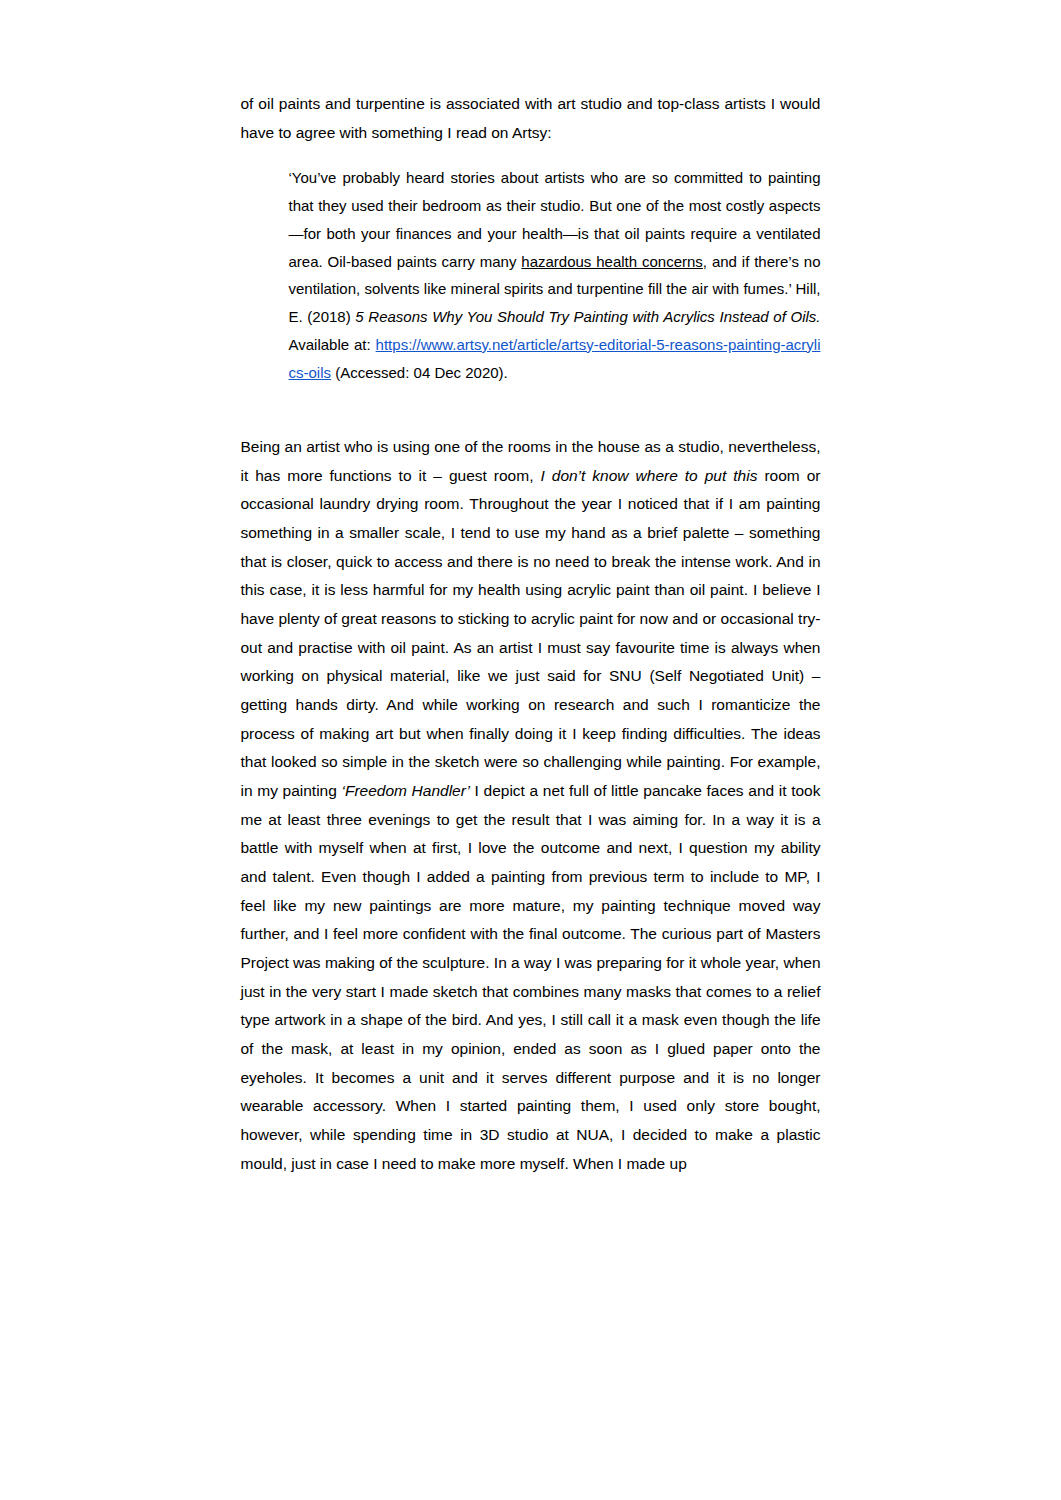of oil paints and turpentine is associated with art studio and top-class artists I would have to agree with something I read on Artsy:
‘You’ve probably heard stories about artists who are so committed to painting that they used their bedroom as their studio. But one of the most costly aspects—for both your finances and your health—is that oil paints require a ventilated area. Oil-based paints carry many hazardous health concerns, and if there’s no ventilation, solvents like mineral spirits and turpentine fill the air with fumes.’ Hill, E. (2018) 5 Reasons Why You Should Try Painting with Acrylics Instead of Oils. Available at: https://www.artsy.net/article/artsy-editorial-5-reasons-painting-acrylics-oils (Accessed: 04 Dec 2020).
Being an artist who is using one of the rooms in the house as a studio, nevertheless, it has more functions to it – guest room, I don’t know where to put this room or occasional laundry drying room. Throughout the year I noticed that if I am painting something in a smaller scale, I tend to use my hand as a brief palette – something that is closer, quick to access and there is no need to break the intense work. And in this case, it is less harmful for my health using acrylic paint than oil paint. I believe I have plenty of great reasons to sticking to acrylic paint for now and or occasional try-out and practise with oil paint. As an artist I must say favourite time is always when working on physical material, like we just said for SNU (Self Negotiated Unit) – getting hands dirty. And while working on research and such I romanticize the process of making art but when finally doing it I keep finding difficulties. The ideas that looked so simple in the sketch were so challenging while painting. For example, in my painting ‘Freedom Handler’ I depict a net full of little pancake faces and it took me at least three evenings to get the result that I was aiming for. In a way it is a battle with myself when at first, I love the outcome and next, I question my ability and talent. Even though I added a painting from previous term to include to MP, I feel like my new paintings are more mature, my painting technique moved way further, and I feel more confident with the final outcome. The curious part of Masters Project was making of the sculpture. In a way I was preparing for it whole year, when just in the very start I made sketch that combines many masks that comes to a relief type artwork in a shape of the bird. And yes, I still call it a mask even though the life of the mask, at least in my opinion, ended as soon as I glued paper onto the eyeholes. It becomes a unit and it serves different purpose and it is no longer wearable accessory. When I started painting them, I used only store bought, however, while spending time in 3D studio at NUA, I decided to make a plastic mould, just in case I need to make more myself. When I made up